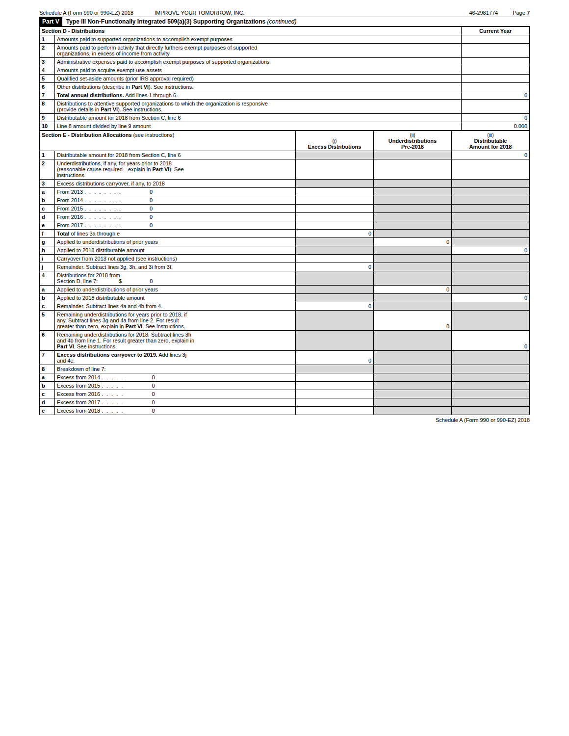Schedule A (Form 990 or 990-EZ) 2018 IMPROVE YOUR TOMORROW, INC.
46-2981774 Page 7
Part V
Type III Non-Functionally Integrated 509(a)(3) Supporting Organizations (continued)
| Section D - Distributions | Current Year |
| 1 | Amounts paid to supported organizations to accomplish exempt purposes | |
| 2 | Amounts paid to perform activity that directly furthers exempt purposes of supported organizations, in excess of income from activity | |
| 3 | Administrative expenses paid to accomplish exempt purposes of supported organizations | |
| 4 | Amounts paid to acquire exempt-use assets | |
| 5 | Qualified set-aside amounts (prior IRS approval required) | |
| 6 | Other distributions (describe in Part VI ). See instructions. | |
| 7 | Total annual distributions. Add lines 1 through 6. | 0 |
| 8 | Distributions to attentive supported organizations to which the organization is responsive (provide details in Part VI ). See instructions. | |
| 9 | Distributable amount for 2018 from Section C, line 6 | 0 |
| 10 | Line 8 amount divided by line 9 amount | 0.000 |
| Section E - Distribution Allocations (see instructions) | (i) Excess Distributions | (ii) Underdistributions Pre-2018 | (iii) Distributable Amount for 2018 |
| 1 | Distributable amount for 2018 from Section C, line 6 | | | 0 |
| 2 | Underdistributions, if any, for years prior to 2018 (reasonable cause required—explain in Part VI ). See instructions. | | | |
| 3 | Excess distributions carryover, if any, to 2018 | | | |
| a | From 2013 . . . . . . . . 0 | | | |
| b | From 2014 . . . . . . . . 0 | | | |
| c | From 2015 . . . . . . . . 0 | | | |
| d | From 2016 . . . . . . . . 0 | | | |
| e | From 2017 . . . . . . . . 0 | | | |
| f | Total of lines 3a through e | 0 | | |
| g | Applied to underdistributions of prior years | | 0 | |
| h | Applied to 2018 distributable amount | | | 0 |
| i | Carryover from 2013 not applied (see instructions) | | | |
| j | Remainder. Subtract lines 3g, 3h, and 3i from 3f. | 0 | | |
| 4 | Distributions for 2018 from Section D, line 7: $ 0 | | | |
| a | Applied to underdistributions of prior years | | 0 | |
| b | Applied to 2018 distributable amount | | | 0 |
| c | Remainder. Subtract lines 4a and 4b from 4. | 0 | | |
| 5 | Remaining underdistributions for years prior to 2018, if any. Subtract lines 3g and 4a from line 2. For result greater than zero, explain in Part VI . See instructions. | | 0 | |
| 6 | Remaining underdistributions for 2018. Subtract lines 3h and 4b from line 1. For result greater than zero, explain in Part VI . See instructions. | | | 0 |
| 7 | Excess distributions carryover to 2019. Add lines 3j and 4c. | 0 | | |
| 8 | Breakdown of line 7: | | | |
| a | Excess from 2014 . . . . . 0 | | | |
| b | Excess from 2015 . . . . . 0 | | | |
| c | Excess from 2016 . . . . . 0 | | | |
| d | Excess from 2017 . . . . . 0 | | | |
| e | Excess from 2018 . . . . . 0 | | | |
Schedule A (Form 990 or 990-EZ) 2018